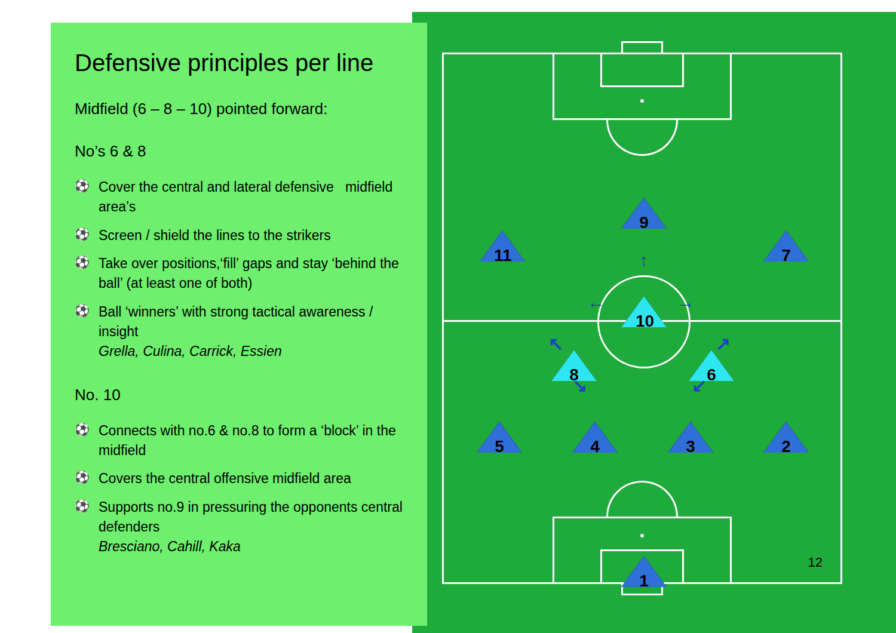Defensive principles per line
Midfield (6 – 8 – 10) pointed forward:
No’s 6 & 8
Cover the central and lateral defensive midfield area’s
Screen / shield the lines to the strikers
Take over positions,‘fill’ gaps and stay ‘behind the ball’ (at least one of both)
Ball ‘winners’ with strong tactical awareness / insight Grella, Culina, Carrick, Essien
No. 10
Connects with no.6 & no.8 to form a ‘block’ in the midfield
Covers the central offensive midfield area
Supports no.9 in pressuring the opponents central defenders Bresciano, Cahill, Kaka
9
11
7
10
8
6
5
4
3
2
1
↑
←
→
↖
↘
↗
↙
12